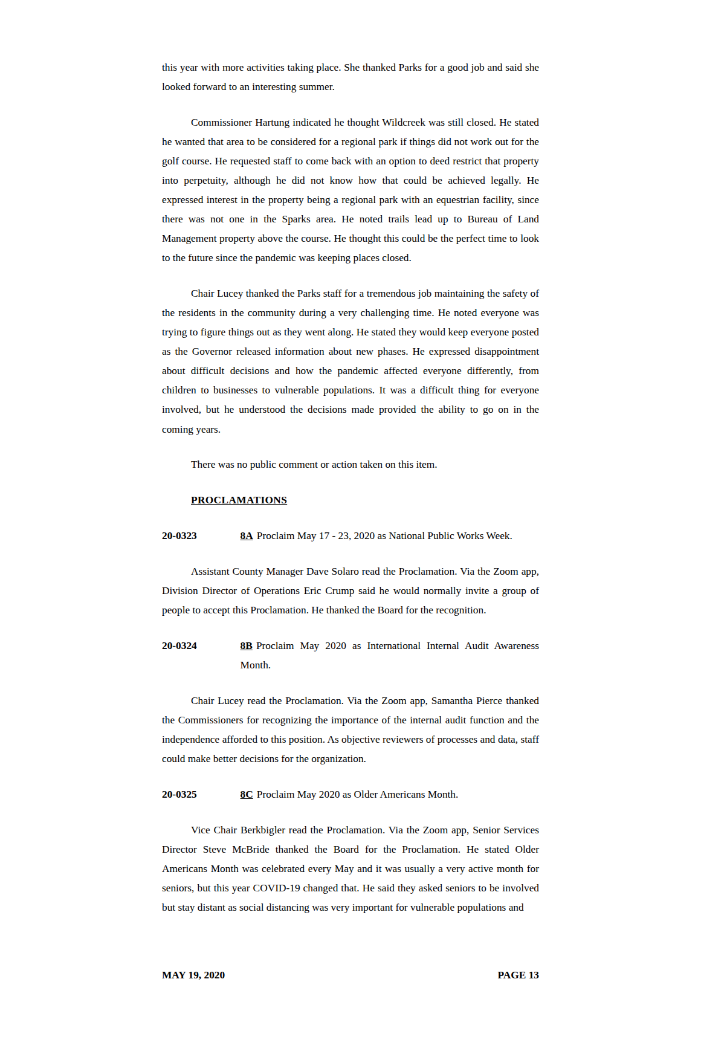this year with more activities taking place. She thanked Parks for a good job and said she looked forward to an interesting summer.
Commissioner Hartung indicated he thought Wildcreek was still closed. He stated he wanted that area to be considered for a regional park if things did not work out for the golf course. He requested staff to come back with an option to deed restrict that property into perpetuity, although he did not know how that could be achieved legally. He expressed interest in the property being a regional park with an equestrian facility, since there was not one in the Sparks area. He noted trails lead up to Bureau of Land Management property above the course. He thought this could be the perfect time to look to the future since the pandemic was keeping places closed.
Chair Lucey thanked the Parks staff for a tremendous job maintaining the safety of the residents in the community during a very challenging time. He noted everyone was trying to figure things out as they went along. He stated they would keep everyone posted as the Governor released information about new phases. He expressed disappointment about difficult decisions and how the pandemic affected everyone differently, from children to businesses to vulnerable populations. It was a difficult thing for everyone involved, but he understood the decisions made provided the ability to go on in the coming years.
There was no public comment or action taken on this item.
PROCLAMATIONS
20-0323
8AProclaim May 17 - 23, 2020 as National Public Works Week.
Assistant County Manager Dave Solaro read the Proclamation. Via the Zoom app, Division Director of Operations Eric Crump said he would normally invite a group of people to accept this Proclamation. He thanked the Board for the recognition.
20-0324
8BProclaim May 2020 as International Internal Audit Awareness Month.
Chair Lucey read the Proclamation. Via the Zoom app, Samantha Pierce thanked the Commissioners for recognizing the importance of the internal audit function and the independence afforded to this position. As objective reviewers of processes and data, staff could make better decisions for the organization.
20-0325
8CProclaim May 2020 as Older Americans Month.
Vice Chair Berkbigler read the Proclamation. Via the Zoom app, Senior Services Director Steve McBride thanked the Board for the Proclamation. He stated Older Americans Month was celebrated every May and it was usually a very active month for seniors, but this year COVID-19 changed that. He said they asked seniors to be involved but stay distant as social distancing was very important for vulnerable populations and
MAY 19, 2020 PAGE 13